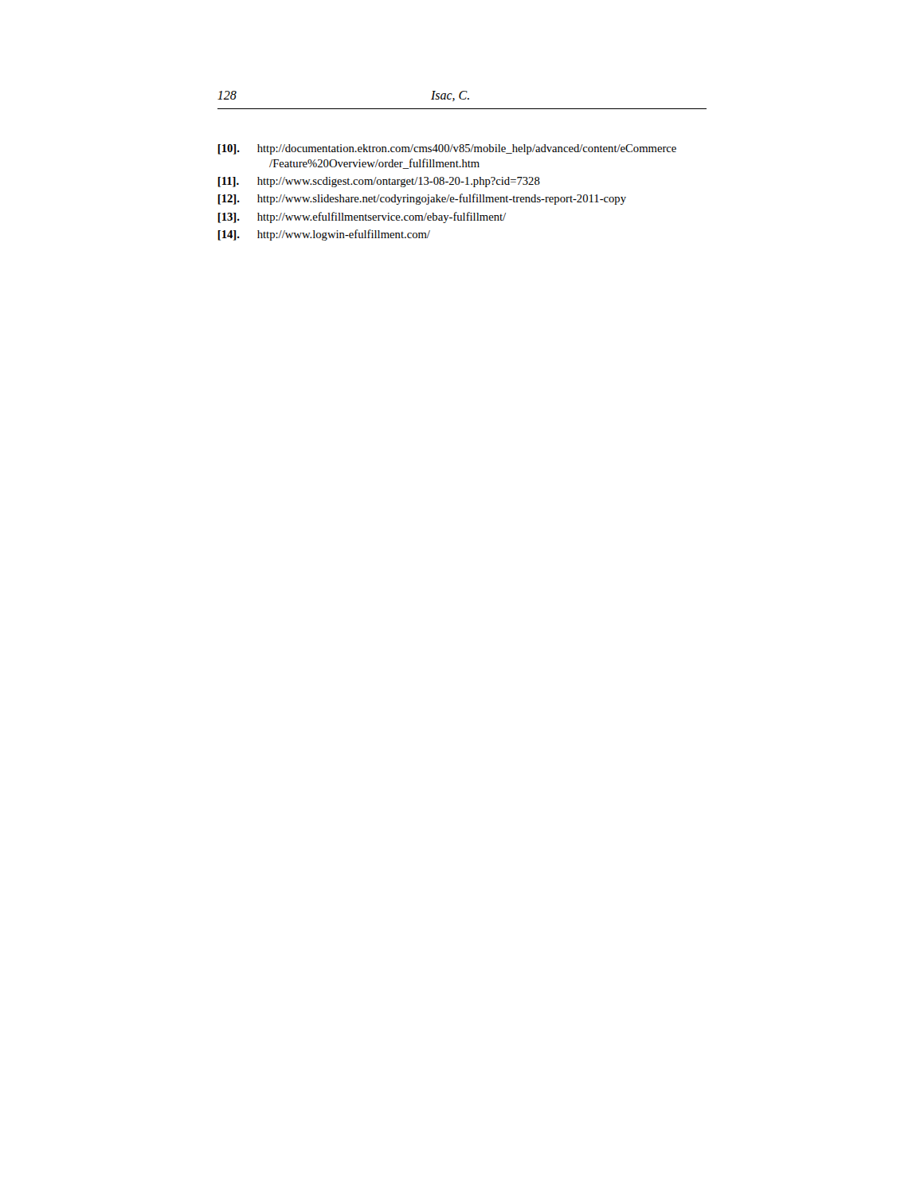128 Isac, C.
[10]. http://documentation.ektron.com/cms400/v85/mobile_help/advanced/content/eCommerce /Feature%20Overview/order_fulfillment.htm
[11]. http://www.scdigest.com/ontarget/13-08-20-1.php?cid=7328
[12]. http://www.slideshare.net/codyringojake/e-fulfillment-trends-report-2011-copy
[13]. http://www.efulfillmentservice.com/ebay-fulfillment/
[14]. http://www.logwin-efulfillment.com/